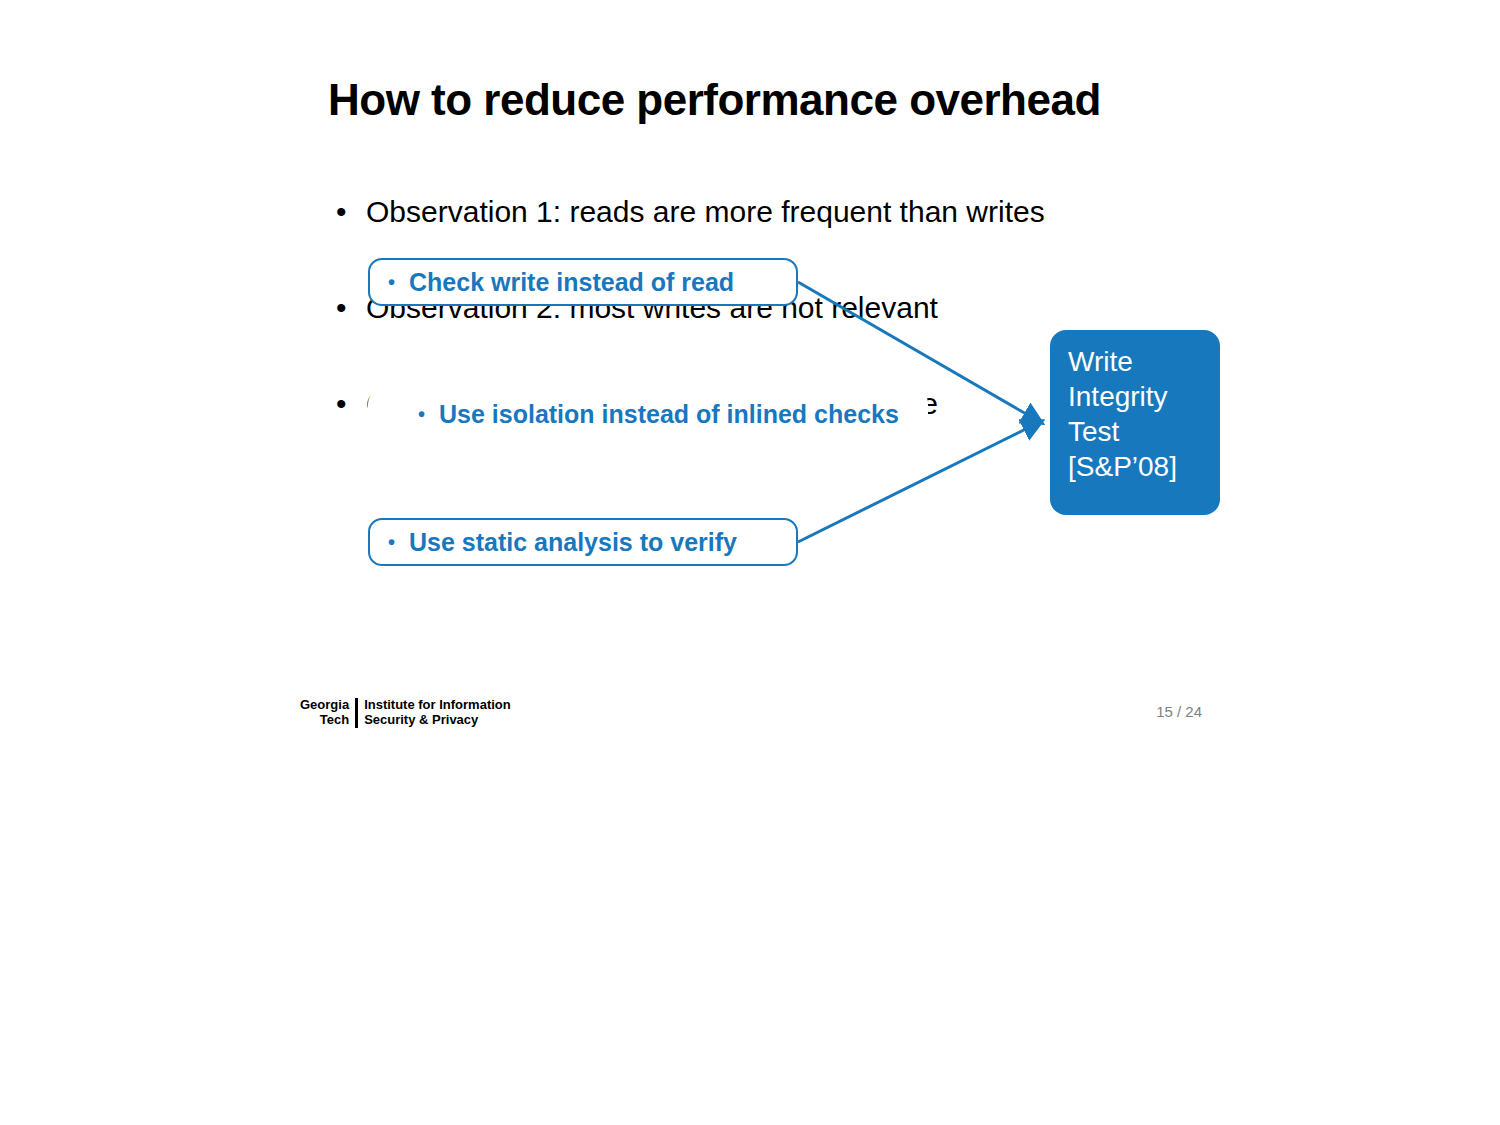How to reduce performance overhead
Observation 1: reads are more frequent than writes
Observation 2: most writes are not relevant
Observation 3: most relevant write are safe
•Check write instead of read
•Use isolation instead of inlined checks
•Use static analysis to verify
Write
Integrity
Test
[S&P’08]
Georgia
Tech
Institute for Information
Security & Privacy
15 / 24